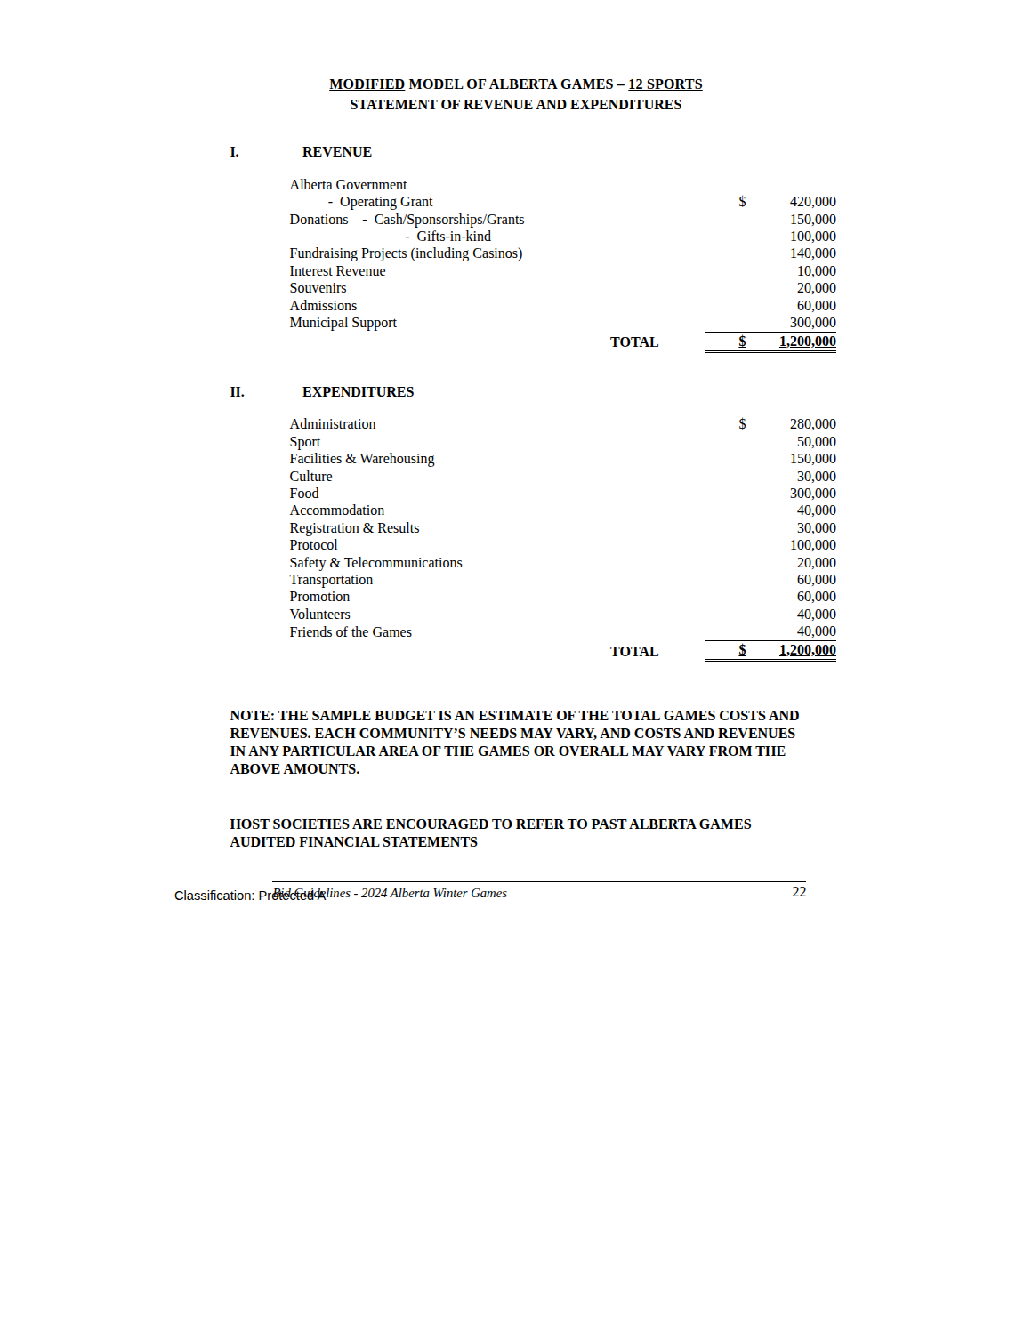MODIFIED MODEL OF ALBERTA GAMES – 12 SPORTS
STATEMENT OF REVENUE AND EXPENDITURES
I. REVENUE
| Alberta Government | | | |
| - Operating Grant | | $ | 420,000 |
| Donations - Cash/Sponsorships/Grants | | | 150,000 |
| - Gifts-in-kind | | | 100,000 |
| Fundraising Projects (including Casinos) | | | 140,000 |
| Interest Revenue | | | 10,000 |
| Souvenirs | | | 20,000 |
| Admissions | | | 60,000 |
| Municipal Support | | | 300,000 |
| | TOTAL | $ | 1,200,000 |
II. EXPENDITURES
| Administration | | $ | 280,000 |
| Sport | | | 50,000 |
| Facilities & Warehousing | | | 150,000 |
| Culture | | | 30,000 |
| Food | | | 300,000 |
| Accommodation | | | 40,000 |
| Registration & Results | | | 30,000 |
| Protocol | | | 100,000 |
| Safety & Telecommunications | | | 20,000 |
| Transportation | | | 60,000 |
| Promotion | | | 60,000 |
| Volunteers | | | 40,000 |
| Friends of the Games | | | 40,000 |
| | TOTAL | $ | 1,200,000 |
NOTE: THE SAMPLE BUDGET IS AN ESTIMATE OF THE TOTAL GAMES COSTS AND REVENUES. EACH COMMUNITY’S NEEDS MAY VARY, AND COSTS AND REVENUES IN ANY PARTICULAR AREA OF THE GAMES OR OVERALL MAY VARY FROM THE ABOVE AMOUNTS.
HOST SOCIETIES ARE ENCOURAGED TO REFER TO PAST ALBERTA GAMES AUDITED FINANCIAL STATEMENTS
Bid Guidelines - 2024 Alberta Winter Games
22
Classification: Protected A